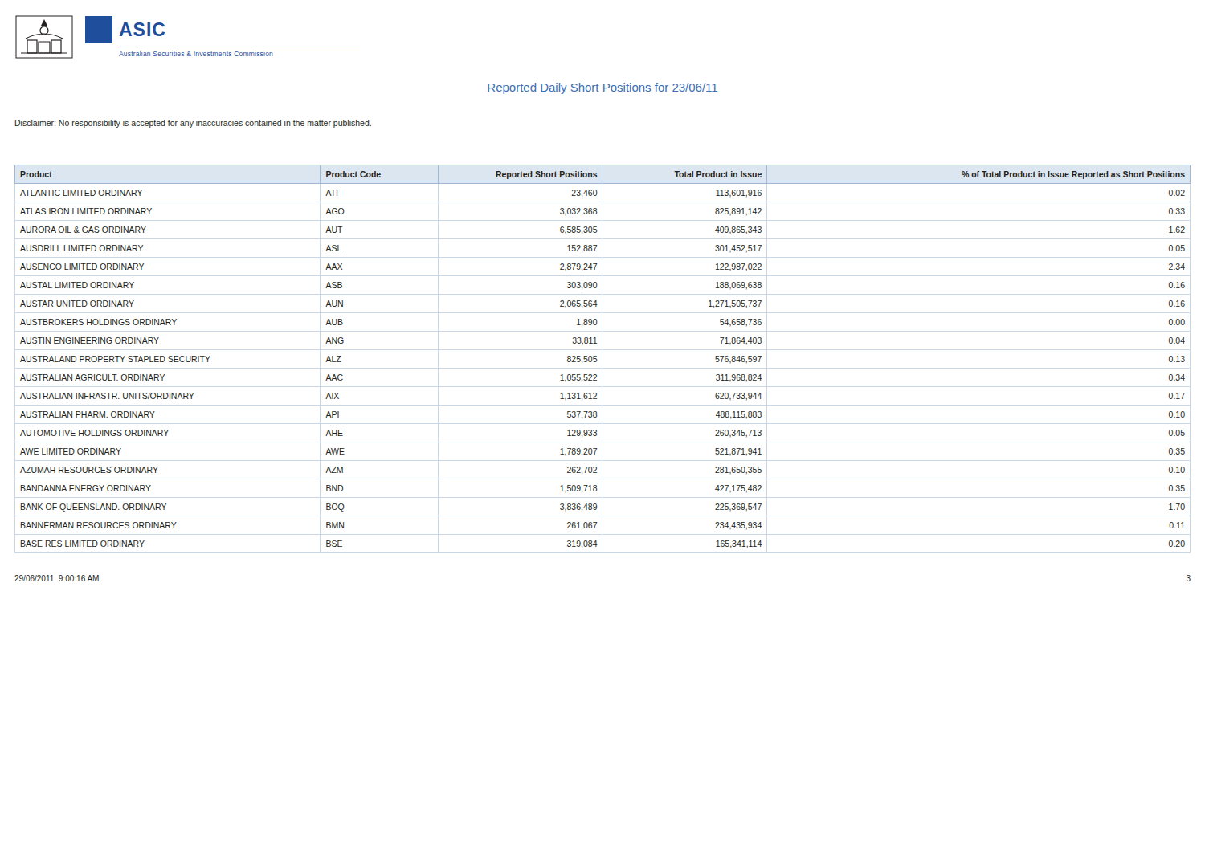ASIC
Australian Securities & Investments Commission
Reported Daily Short Positions for 23/06/11
Disclaimer: No responsibility is accepted for any inaccuracies contained in the matter published.
| Product | Product Code | Reported Short Positions | Total Product in Issue | % of Total Product in Issue Reported as Short Positions |
| --- | --- | --- | --- | --- |
| ATLANTIC LIMITED ORDINARY | ATI | 23,460 | 113,601,916 | 0.02 |
| ATLAS IRON LIMITED ORDINARY | AGO | 3,032,368 | 825,891,142 | 0.33 |
| AURORA OIL & GAS ORDINARY | AUT | 6,585,305 | 409,865,343 | 1.62 |
| AUSDRILL LIMITED ORDINARY | ASL | 152,887 | 301,452,517 | 0.05 |
| AUSENCO LIMITED ORDINARY | AAX | 2,879,247 | 122,987,022 | 2.34 |
| AUSTAL LIMITED ORDINARY | ASB | 303,090 | 188,069,638 | 0.16 |
| AUSTAR UNITED ORDINARY | AUN | 2,065,564 | 1,271,505,737 | 0.16 |
| AUSTBROKERS HOLDINGS ORDINARY | AUB | 1,890 | 54,658,736 | 0.00 |
| AUSTIN ENGINEERING ORDINARY | ANG | 33,811 | 71,864,403 | 0.04 |
| AUSTRALAND PROPERTY STAPLED SECURITY | ALZ | 825,505 | 576,846,597 | 0.13 |
| AUSTRALIAN AGRICULT. ORDINARY | AAC | 1,055,522 | 311,968,824 | 0.34 |
| AUSTRALIAN INFRASTR. UNITS/ORDINARY | AIX | 1,131,612 | 620,733,944 | 0.17 |
| AUSTRALIAN PHARM. ORDINARY | API | 537,738 | 488,115,883 | 0.10 |
| AUTOMOTIVE HOLDINGS ORDINARY | AHE | 129,933 | 260,345,713 | 0.05 |
| AWE LIMITED ORDINARY | AWE | 1,789,207 | 521,871,941 | 0.35 |
| AZUMAH RESOURCES ORDINARY | AZM | 262,702 | 281,650,355 | 0.10 |
| BANDANNA ENERGY ORDINARY | BND | 1,509,718 | 427,175,482 | 0.35 |
| BANK OF QUEENSLAND. ORDINARY | BOQ | 3,836,489 | 225,369,547 | 1.70 |
| BANNERMAN RESOURCES ORDINARY | BMN | 261,067 | 234,435,934 | 0.11 |
| BASE RES LIMITED ORDINARY | BSE | 319,084 | 165,341,114 | 0.20 |
29/06/2011 9:00:16 AM 3